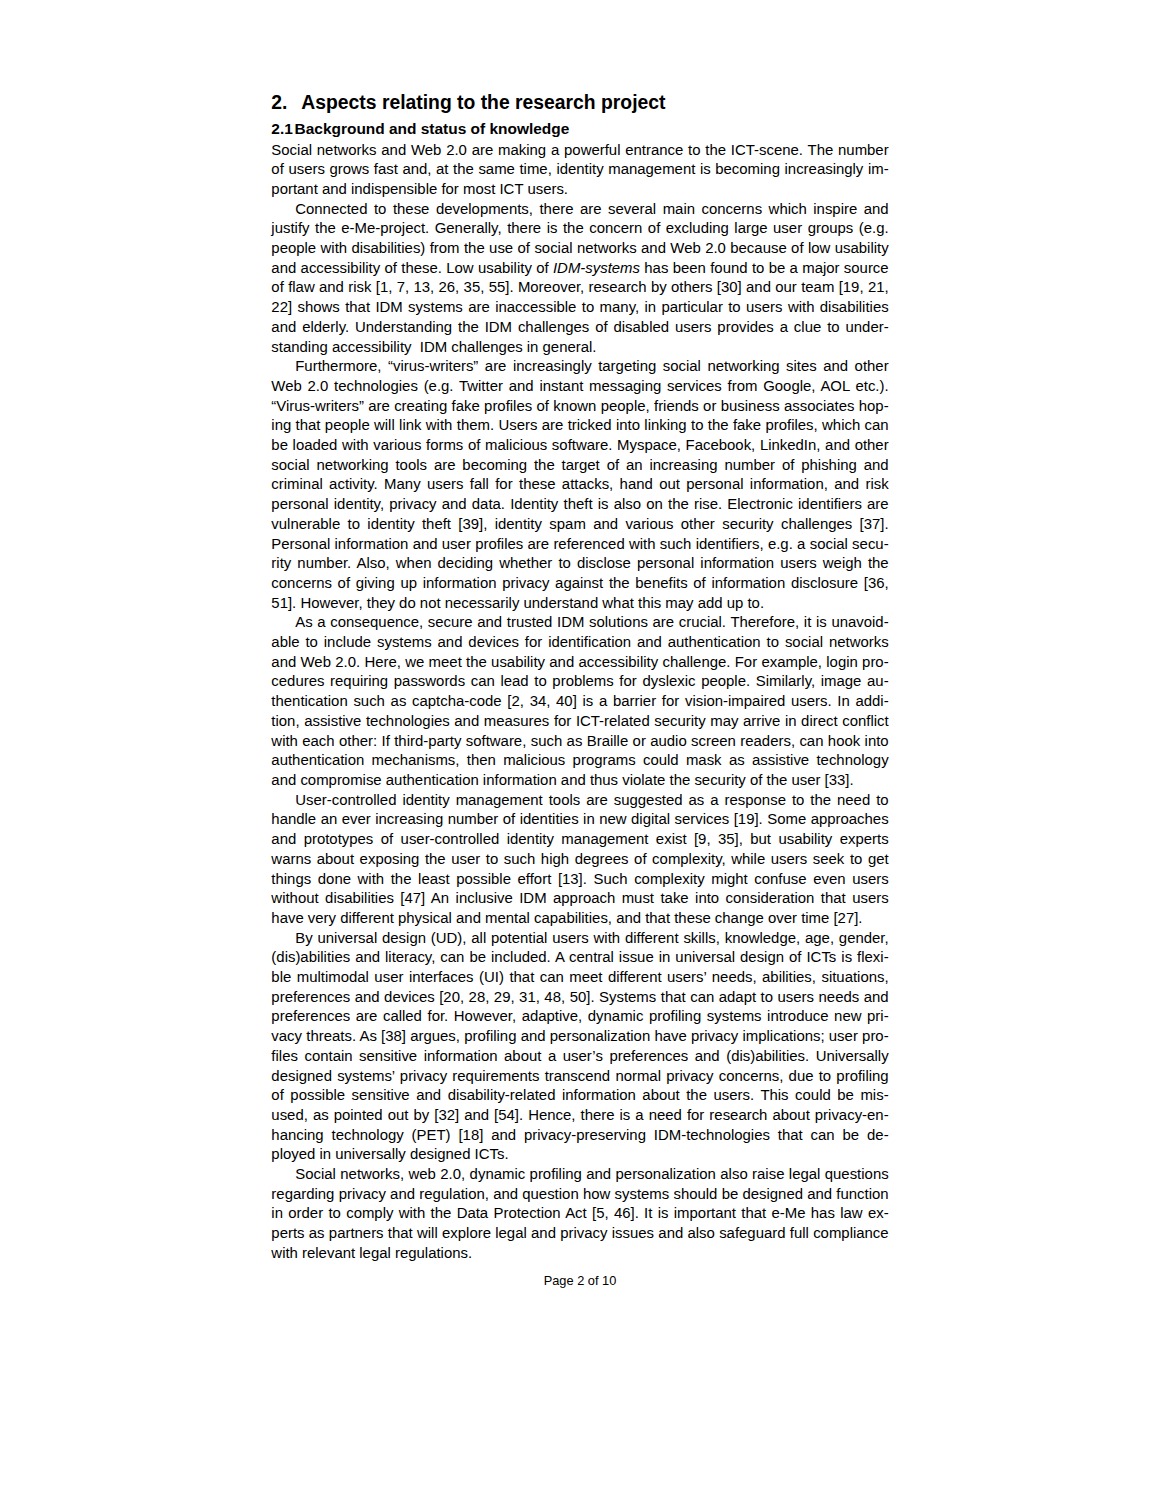2. Aspects relating to the research project
2.1 Background and status of knowledge
Social networks and Web 2.0 are making a powerful entrance to the ICT-scene. The number of users grows fast and, at the same time, identity management is becoming increasingly important and indispensible for most ICT users.
Connected to these developments, there are several main concerns which inspire and justify the e-Me-project. Generally, there is the concern of excluding large user groups (e.g. people with disabilities) from the use of social networks and Web 2.0 because of low usability and accessibility of these. Low usability of IDM-systems has been found to be a major source of flaw and risk [1, 7, 13, 26, 35, 55]. Moreover, research by others [30] and our team [19, 21, 22] shows that IDM systems are inaccessible to many, in particular to users with disabilities and elderly. Understanding the IDM challenges of disabled users provides a clue to understanding accessibility IDM challenges in general.
Furthermore, “virus-writers” are increasingly targeting social networking sites and other Web 2.0 technologies (e.g. Twitter and instant messaging services from Google, AOL etc.). “Virus-writers” are creating fake profiles of known people, friends or business associates hoping that people will link with them. Users are tricked into linking to the fake profiles, which can be loaded with various forms of malicious software. Myspace, Facebook, LinkedIn, and other social networking tools are becoming the target of an increasing number of phishing and criminal activity. Many users fall for these attacks, hand out personal information, and risk personal identity, privacy and data. Identity theft is also on the rise. Electronic identifiers are vulnerable to identity theft [39], identity spam and various other security challenges [37]. Personal information and user profiles are referenced with such identifiers, e.g. a social security number. Also, when deciding whether to disclose personal information users weigh the concerns of giving up information privacy against the benefits of information disclosure [36, 51]. However, they do not necessarily understand what this may add up to.
As a consequence, secure and trusted IDM solutions are crucial. Therefore, it is unavoidable to include systems and devices for identification and authentication to social networks and Web 2.0. Here, we meet the usability and accessibility challenge. For example, login procedures requiring passwords can lead to problems for dyslexic people. Similarly, image authentication such as captcha-code [2, 34, 40] is a barrier for vision-impaired users. In addition, assistive technologies and measures for ICT-related security may arrive in direct conflict with each other: If third-party software, such as Braille or audio screen readers, can hook into authentication mechanisms, then malicious programs could mask as assistive technology and compromise authentication information and thus violate the security of the user [33].
User-controlled identity management tools are suggested as a response to the need to handle an ever increasing number of identities in new digital services [19]. Some approaches and prototypes of user-controlled identity management exist [9, 35], but usability experts warns about exposing the user to such high degrees of complexity, while users seek to get things done with the least possible effort [13]. Such complexity might confuse even users without disabilities [47] An inclusive IDM approach must take into consideration that users have very different physical and mental capabilities, and that these change over time [27].
By universal design (UD), all potential users with different skills, knowledge, age, gender, (dis)abilities and literacy, can be included. A central issue in universal design of ICTs is flexible multimodal user interfaces (UI) that can meet different users’ needs, abilities, situations, preferences and devices [20, 28, 29, 31, 48, 50]. Systems that can adapt to users needs and preferences are called for. However, adaptive, dynamic profiling systems introduce new privacy threats. As [38] argues, profiling and personalization have privacy implications; user profiles contain sensitive information about a user’s preferences and (dis)abilities. Universally designed systems’ privacy requirements transcend normal privacy concerns, due to profiling of possible sensitive and disability-related information about the users. This could be misused, as pointed out by [32] and [54]. Hence, there is a need for research about privacy-enhancing technology (PET) [18] and privacy-preserving IDM-technologies that can be deployed in universally designed ICTs.
Social networks, web 2.0, dynamic profiling and personalization also raise legal questions regarding privacy and regulation, and question how systems should be designed and function in order to comply with the Data Protection Act [5, 46]. It is important that e-Me has law experts as partners that will explore legal and privacy issues and also safeguard full compliance with relevant legal regulations.
Page 2 of 10